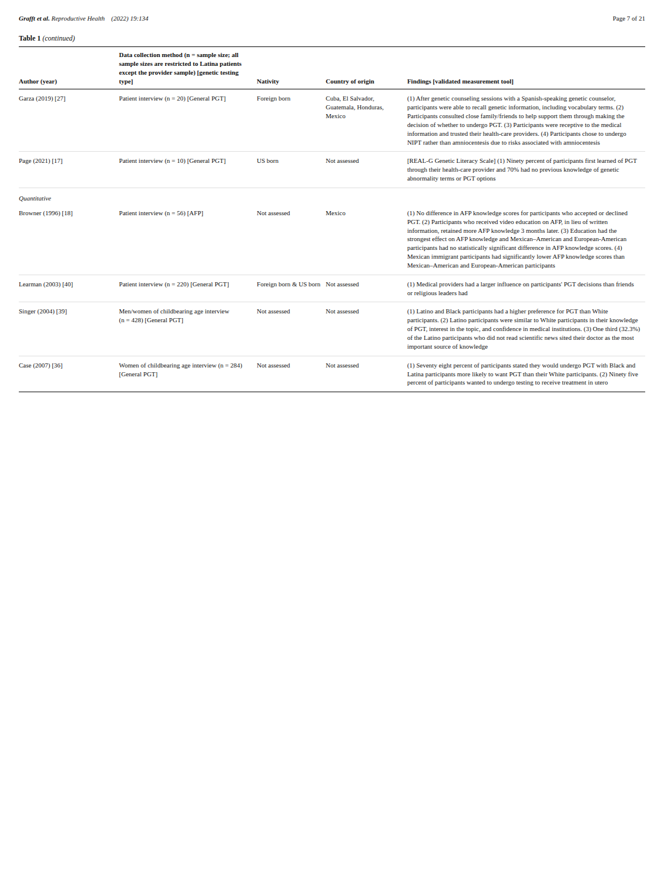Grafft et al. Reproductive Health (2022) 19:134
Page 7 of 21
Table 1 (continued)
| Author (year) | Data collection method (n = sample size; all sample sizes are restricted to Latina patients except the provider sample) [genetic testing type] | Nativity | Country of origin | Findings [validated measurement tool] |
| --- | --- | --- | --- | --- |
| Garza (2019) [27] | Patient interview (n = 20) [General PGT] | Foreign born | Cuba, El Salvador, Guatemala, Honduras, Mexico | (1) After genetic counseling sessions with a Spanish-speaking genetic counselor, participants were able to recall genetic information, including vocabulary terms. (2) Participants consulted close family/friends to help support them through making the decision of whether to undergo PGT. (3) Participants were receptive to the medical information and trusted their health-care providers. (4) Participants chose to undergo NIPT rather than amniocentesis due to risks associated with amniocentesis |
| Page (2021) [17] | Patient interview (n = 10) [General PGT] | US born | Not assessed | [REAL-G Genetic Literacy Scale] (1) Ninety percent of participants first learned of PGT through their health-care provider and 70% had no previous knowledge of genetic abnormality terms or PGT options |
| Quantitative |
| Browner (1996) [18] | Patient interview (n = 56) [AFP] | Not assessed | Mexico | (1) No difference in AFP knowledge scores for participants who accepted or declined PGT. (2) Participants who received video education on AFP, in lieu of written information, retained more AFP knowledge 3 months later. (3) Education had the strongest effect on AFP knowledge and Mexican–American and European-American participants had no statistically significant difference in AFP knowledge scores. (4) Mexican immigrant participants had significantly lower AFP knowledge scores than Mexican–American and European-American participants |
| Learman (2003) [40] | Patient interview (n = 220) [General PGT] | Foreign born & US born | Not assessed | (1) Medical providers had a larger influence on participants' PGT decisions than friends or religious leaders had |
| Singer (2004) [39] | Men/women of childbearing age interview (n = 428) [General PGT] | Not assessed | Not assessed | (1) Latino and Black participants had a higher preference for PGT than White participants. (2) Latino participants were similar to White participants in their knowledge of PGT, interest in the topic, and confidence in medical institutions. (3) One third (32.3%) of the Latino participants who did not read scientific news sited their doctor as the most important source of knowledge |
| Case (2007) [36] | Women of childbearing age interview (n = 284) [General PGT] | Not assessed | Not assessed | (1) Seventy eight percent of participants stated they would undergo PGT with Black and Latina participants more likely to want PGT than their White participants. (2) Ninety five percent of participants wanted to undergo testing to receive treatment in utero |